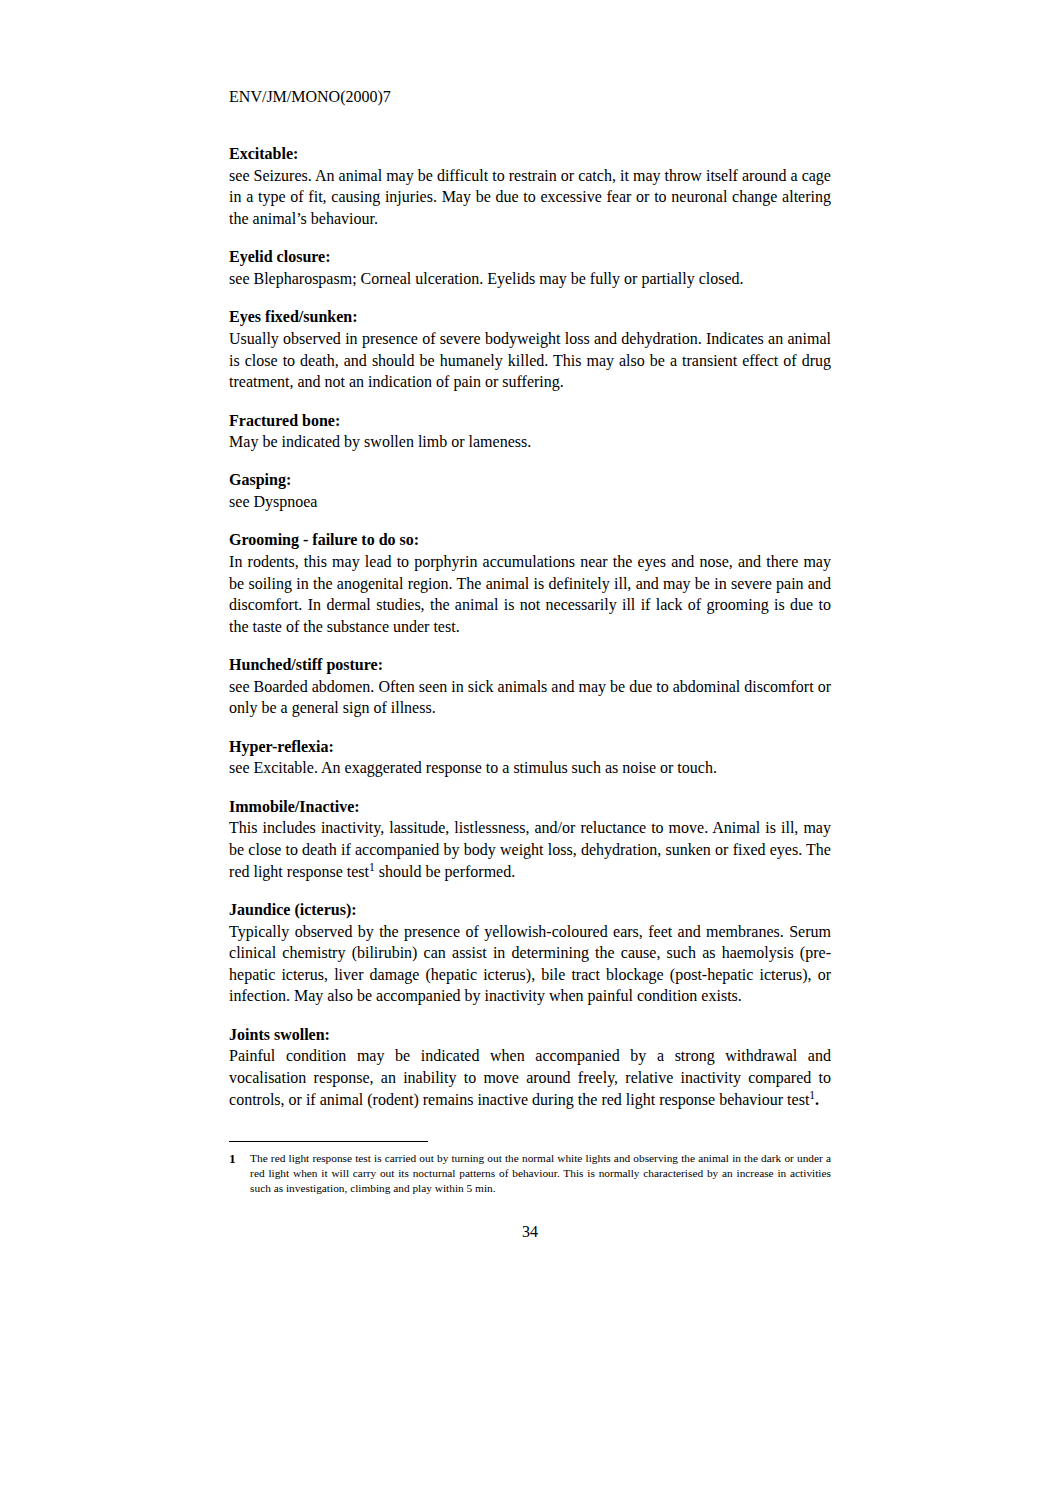ENV/JM/MONO(2000)7
Excitable:
see Seizures. An animal may be difficult to restrain or catch, it may throw itself around a cage in a type of fit, causing injuries. May be due to excessive fear or to neuronal change altering the animal’s behaviour.
Eyelid closure:
see Blepharospasm; Corneal ulceration. Eyelids may be fully or partially closed.
Eyes fixed/sunken:
Usually observed in presence of severe bodyweight loss and dehydration. Indicates an animal is close to death, and should be humanely killed. This may also be a transient effect of drug treatment, and not an indication of pain or suffering.
Fractured bone:
May be indicated by swollen limb or lameness.
Gasping:
see Dyspnoea
Grooming - failure to do so:
In rodents, this may lead to porphyrin accumulations near the eyes and nose, and there may be soiling in the anogenital region. The animal is definitely ill, and may be in severe pain and discomfort. In dermal studies, the animal is not necessarily ill if lack of grooming is due to the taste of the substance under test.
Hunched/stiff posture:
see Boarded abdomen. Often seen in sick animals and may be due to abdominal discomfort or only be a general sign of illness.
Hyper-reflexia:
see Excitable. An exaggerated response to a stimulus such as noise or touch.
Immobile/Inactive:
This includes inactivity, lassitude, listlessness, and/or reluctance to move. Animal is ill, may be close to death if accompanied by body weight loss, dehydration, sunken or fixed eyes. The red light response test1 should be performed.
Jaundice (icterus):
Typically observed by the presence of yellowish-coloured ears, feet and membranes. Serum clinical chemistry (bilirubin) can assist in determining the cause, such as haemolysis (pre-hepatic icterus, liver damage (hepatic icterus), bile tract blockage (post-hepatic icterus), or infection. May also be accompanied by inactivity when painful condition exists.
Joints swollen:
Painful condition may be indicated when accompanied by a strong withdrawal and vocalisation response, an inability to move around freely, relative inactivity compared to controls, or if animal (rodent) remains inactive during the red light response behaviour test1.
1
The red light response test is carried out by turning out the normal white lights and observing the animal in the dark or under a red light when it will carry out its nocturnal patterns of behaviour. This is normally characterised by an increase in activities such as investigation, climbing and play within 5 min.
34